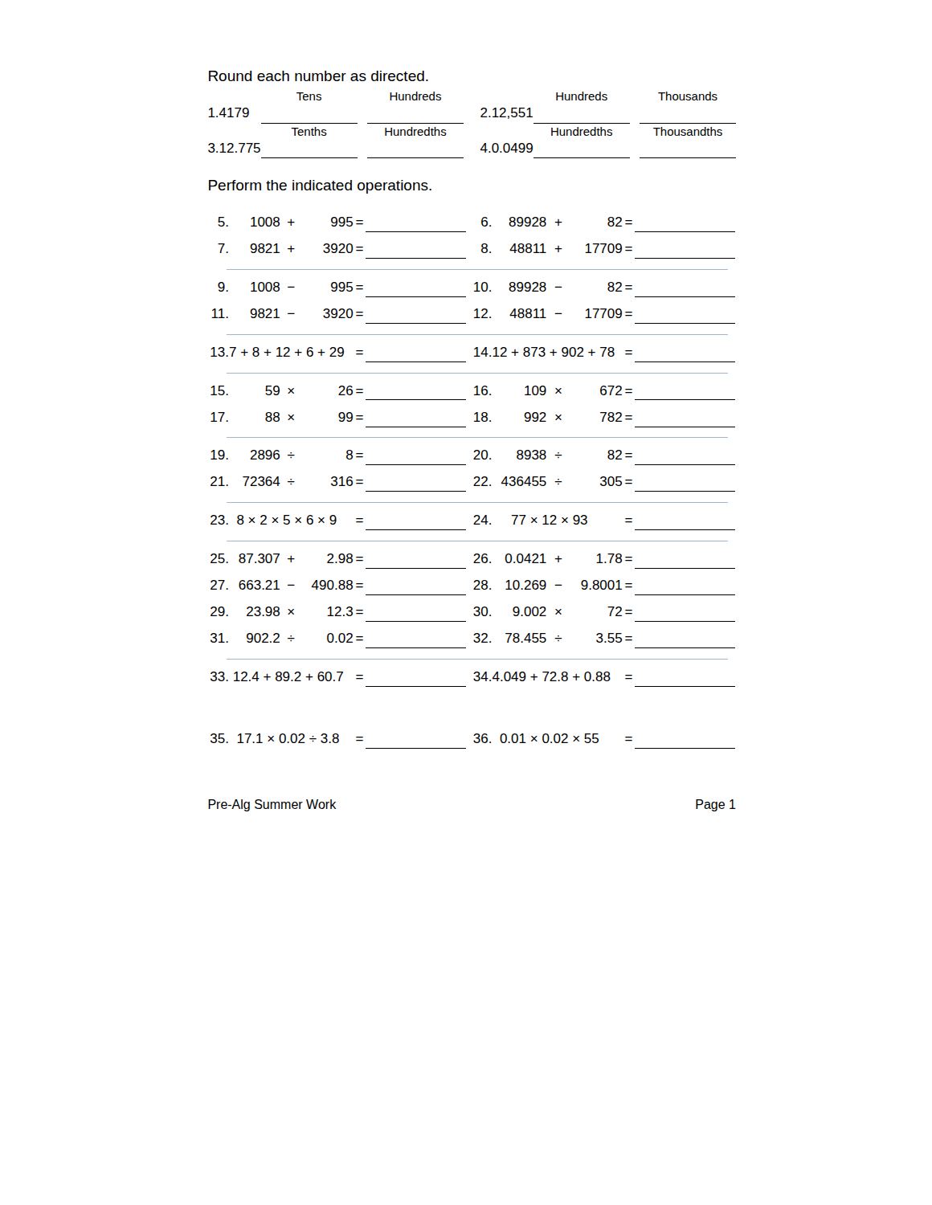Round each number as directed.
| | | Tens | | Hundreds | | | | Hundreds | | Thousands |
| 1. | 4179 | | | | | 2. | 12,551 | | | |
| | | Tenths | | Hundredths | | | | Hundredths | | Thousandths |
| 3. | 12.775 | | | | | 4. | 0.0499 | | | |
Perform the indicated operations.
| 5. | 1008 | + | 995 | = | | | 6. | 89928 | + | 82 | = | |
| 7. | 9821 | + | 3920 | = | | | 8. | 48811 | + | 17709 | = | |
| 9. | 1008 | − | 995 | = | | | 10. | 89928 | − | 82 | = | |
| 11. | 9821 | − | 3920 | = | | | 12. | 48811 | − | 17709 | = | |
| 13. | 7 + 8 + 12 + 6 + 29 | = | | | 14. | 12 + 873 + 902 + 78 | = | |
| 15. | 59 | × | 26 | = | | | 16. | 109 | × | 672 | = | |
| 17. | 88 | × | 99 | = | | | 18. | 992 | × | 782 | = | |
| 19. | 2896 | ÷ | 8 | = | | | 20. | 8938 | ÷ | 82 | = | |
| 21. | 72364 | ÷ | 316 | = | | | 22. | 436455 | ÷ | 305 | = | |
| 23. | 8 × 2 × 5 × 6 × 9 | = | | | 24. | 77 × 12 × 93 | = | |
| 25. | 87.307 | + | 2.98 | = | | | 26. | 0.0421 | + | 1.78 | = | |
| 27. | 663.21 | − | 490.88 | = | | | 28. | 10.269 | − | 9.8001 | = | |
| 29. | 23.98 | × | 12.3 | = | | | 30. | 9.002 | × | 72 | = | |
| 31. | 902.2 | ÷ | 0.02 | = | | | 32. | 78.455 | ÷ | 3.55 | = | |
| 33. | 12.4 + 89.2 + 60.7 | = | | | 34. | 4.049 + 72.8 + 0.88 | = | |
| 35. | 17.1 × 0.02 ÷ 3.8 | = | | | 36. | 0.01 × 0.02 × 55 | = | |
Pre-Alg Summer Work Page 1